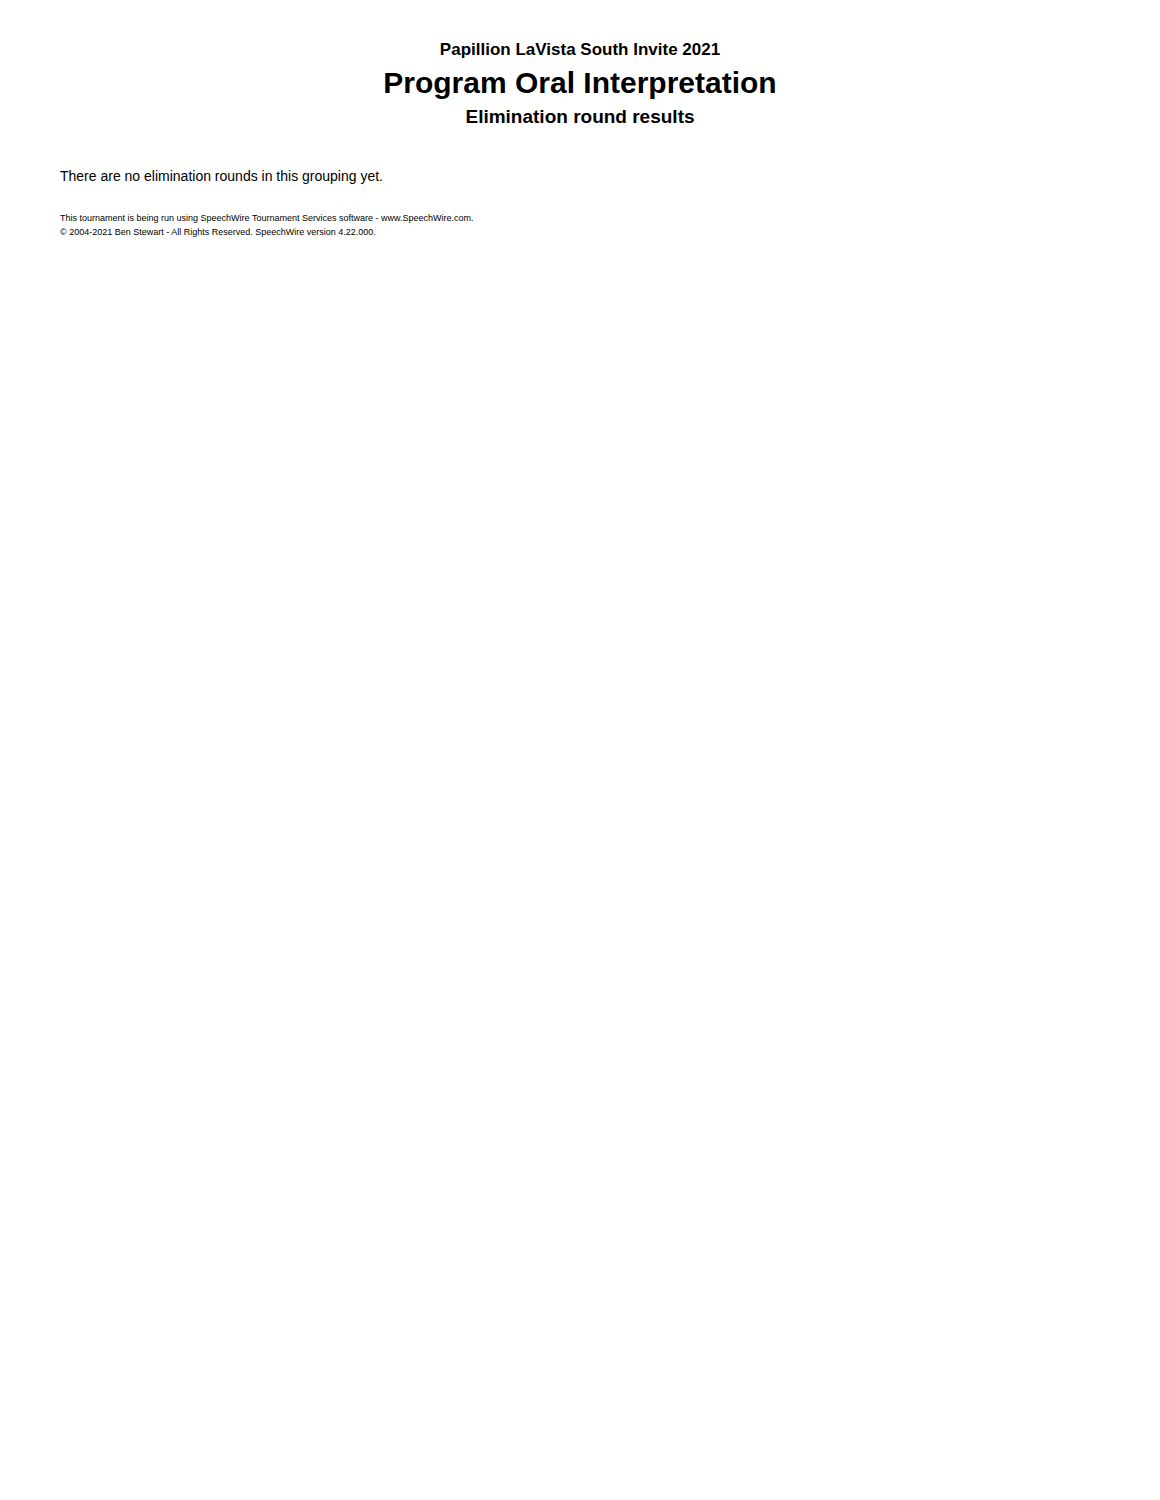Papillion LaVista South Invite 2021
Program Oral Interpretation
Elimination round results
There are no elimination rounds in this grouping yet.
This tournament is being run using SpeechWire Tournament Services software - www.SpeechWire.com.
© 2004-2021 Ben Stewart - All Rights Reserved. SpeechWire version 4.22.000.